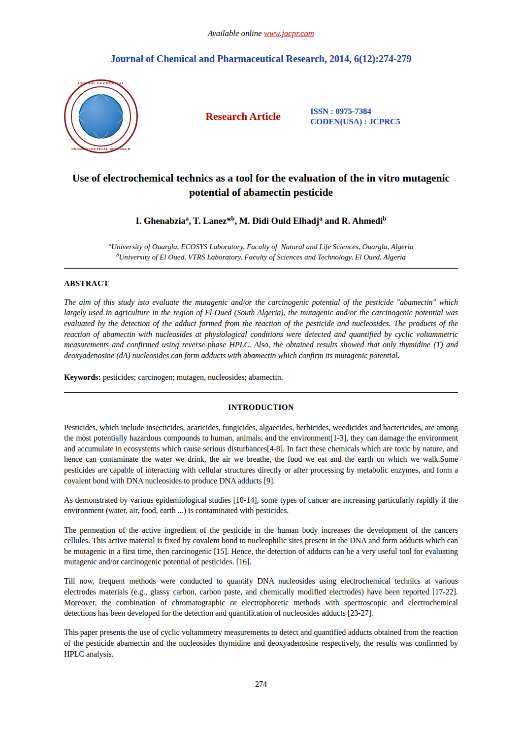Available online www.jocpr.com
Journal of Chemical and Pharmaceutical Research, 2014, 6(12):274-279
JOURNAL OF CHEMICAL PHARMACEUTICAL RESEARCH
Research Article
ISSN : 0975-7384
CODEN(USA) : JCPRC5
Use of electrochemical technics as a tool for the evaluation of the in vitro mutagenic potential of abamectin pesticide
I. Ghenabziaa, T. Lanez*b, M. Didi Ould Elhadja and R. Ahmedib
aUniversity of Ouargla, ECOSYS Laboratory, Faculty of Natural and Life Sciences, Ouargla, Algeria
bUniversity of El Oued, VTRS Laboratory, Faculty of Sciences and Technology, El Oued, Algeria
ABSTRACT
The aim of this study isto evaluate the mutagenic and/or the carcinogenic potential of the pesticide "abamectin" which largely used in agriculture in the region of El-Oued (South Algeria), the mutagenic and/or the carcinogenic potential was evaluated by the detection of the adduct formed from the reaction of the pesticide and nucleosides. The products of the reaction of abamectin with nucleosides at physiological conditions were detected and quantified by cyclic voltammetric measurements and confirmed using reverse-phase HPLC. Also, the obtained results showed that only thymidine (T) and deoxyadenosine (dA) nucleosides can form adducts with abamectin which confirm its mutagenic potential.
Keywords: pesticides; carcinogen; mutagen, nucleosides; abamectin.
INTRODUCTION
Pesticides, which include insecticides, acaricides, fungicides, algaecides, herbicides, weedicides and bactericides, are among the most potentially hazardous compounds to human, animals, and the environment[1-3], they can damage the environment and accumulate in ecosystems which cause serious disturbances[4-8]. In fact these chemicals which are toxic by nature, and hence can contaminate the water we drink, the air we breathe, the food we eat and the earth on which we walk.Some pesticides are capable of interacting with cellular structures directly or after processing by metabolic enzymes, and form a covalent bond with DNA nucleosides to produce DNA adducts [9].
As demonstrated by various epidemiological studies [10-14], some types of cancer are increasing particularly rapidly if the environment (water, air, food, earth ...) is contaminated with pesticides.
The permeation of the active ingredient of the pesticide in the human body increases the development of the cancers cellules. This active material is fixed by covalent bond to nucleophilic sites present in the DNA and form adducts which can be mutagenic in a first time, then carcinogenic [15]. Hence, the detection of adducts can be a very useful tool for evaluating mutagenic and/or carcinogenic potential of pesticides. [16].
Till now, frequent methods were conducted to quantify DNA nucleosides using electrochemical technics at various electrodes materials (e.g., glassy carbon, carbon paste, and chemically modified electrodes) have been reported [17-22]. Moreover, the combination of chromatographic or electrophoretic methods with spectroscopic and electrochemical detections has been developed for the detection and quantification of nucleosides adducts [23-27].
This paper presents the use of cyclic voltammetry measurements to detect and quantified adducts obtained from the reaction of the pesticide abamectin and the nucleosides thymidine and deoxyadenosine respectively, the results was confirmed by HPLC analysis.
274